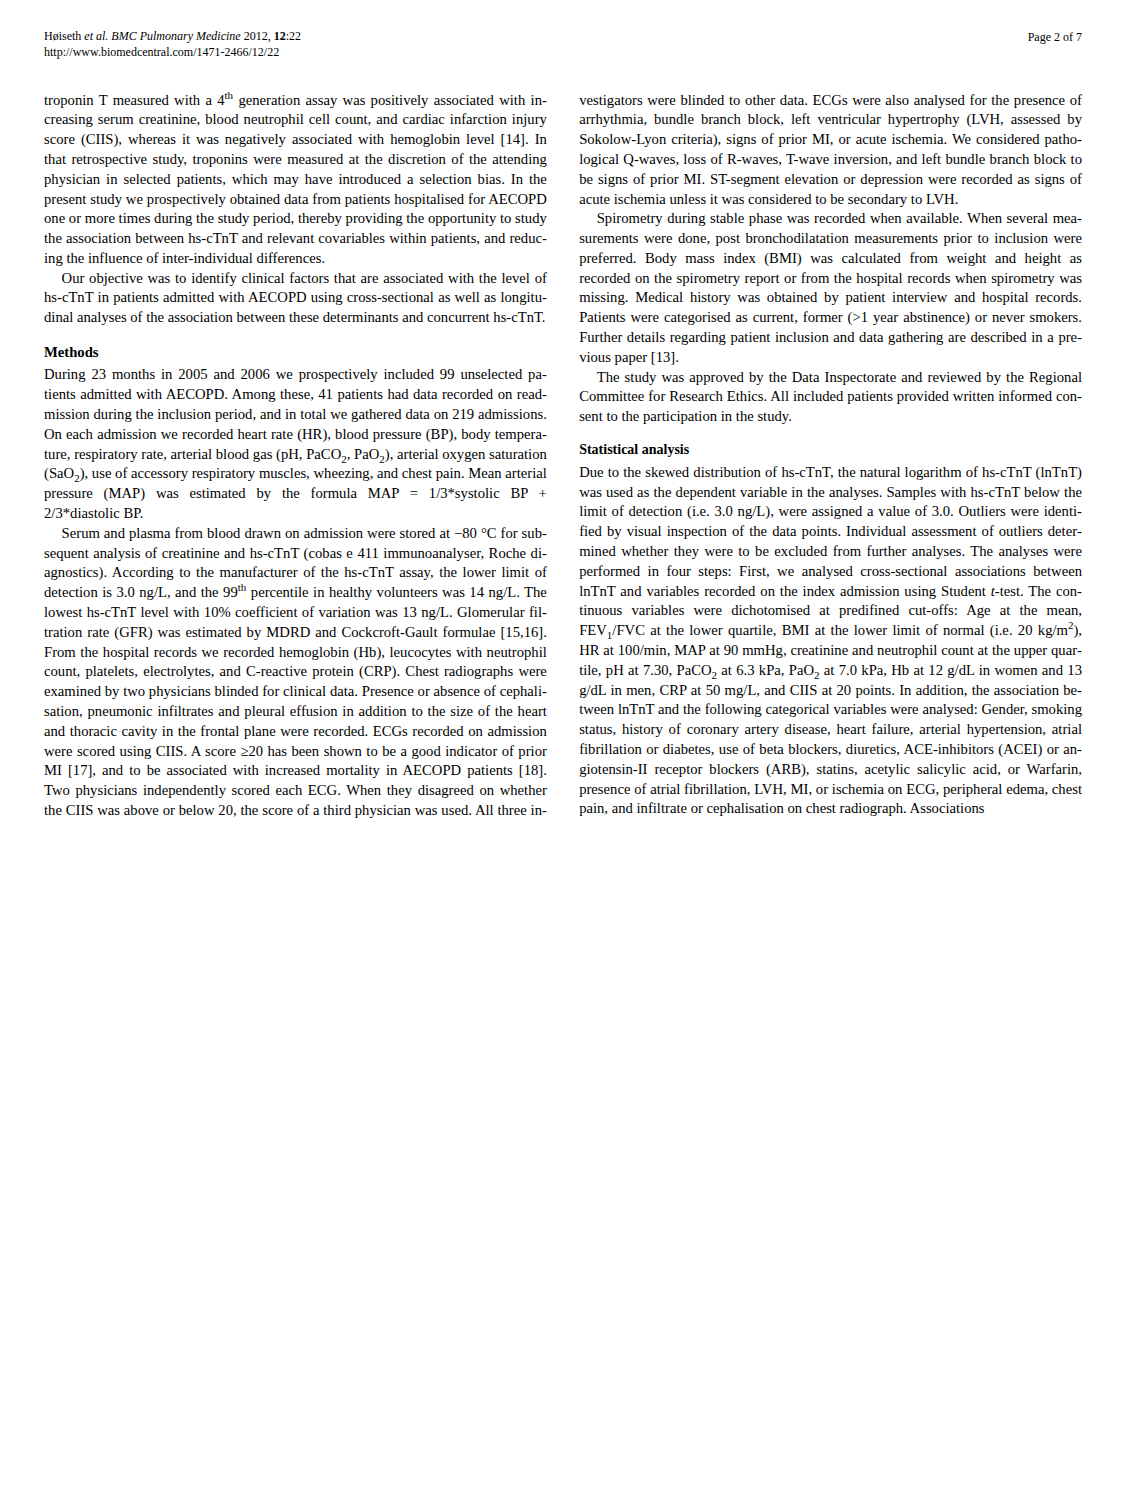Høiseth et al. BMC Pulmonary Medicine 2012, 12:22
http://www.biomedcentral.com/1471-2466/12/22
Page 2 of 7
troponin T measured with a 4th generation assay was positively associated with increasing serum creatinine, blood neutrophil cell count, and cardiac infarction injury score (CIIS), whereas it was negatively associated with hemoglobin level [14]. In that retrospective study, troponins were measured at the discretion of the attending physician in selected patients, which may have introduced a selection bias. In the present study we prospectively obtained data from patients hospitalised for AECOPD one or more times during the study period, thereby providing the opportunity to study the association between hs-cTnT and relevant covariables within patients, and reducing the influence of inter-individual differences.
Our objective was to identify clinical factors that are associated with the level of hs-cTnT in patients admitted with AECOPD using cross-sectional as well as longitudinal analyses of the association between these determinants and concurrent hs-cTnT.
Methods
During 23 months in 2005 and 2006 we prospectively included 99 unselected patients admitted with AECOPD. Among these, 41 patients had data recorded on readmission during the inclusion period, and in total we gathered data on 219 admissions. On each admission we recorded heart rate (HR), blood pressure (BP), body temperature, respiratory rate, arterial blood gas (pH, PaCO2, PaO2), arterial oxygen saturation (SaO2), use of accessory respiratory muscles, wheezing, and chest pain. Mean arterial pressure (MAP) was estimated by the formula MAP = 1/3*systolic BP + 2/3*diastolic BP.
Serum and plasma from blood drawn on admission were stored at −80 °C for subsequent analysis of creatinine and hs-cTnT (cobas e 411 immunoanalyser, Roche diagnostics). According to the manufacturer of the hs-cTnT assay, the lower limit of detection is 3.0 ng/L, and the 99th percentile in healthy volunteers was 14 ng/L. The lowest hs-cTnT level with 10% coefficient of variation was 13 ng/L. Glomerular filtration rate (GFR) was estimated by MDRD and Cockcroft-Gault formulae [15,16]. From the hospital records we recorded hemoglobin (Hb), leucocytes with neutrophil count, platelets, electrolytes, and C-reactive protein (CRP). Chest radiographs were examined by two physicians blinded for clinical data. Presence or absence of cephalisation, pneumonic infiltrates and pleural effusion in addition to the size of the heart and thoracic cavity in the frontal plane were recorded. ECGs recorded on admission were scored using CIIS. A score ≥20 has been shown to be a good indicator of prior MI [17], and to be associated with increased mortality in AECOPD patients [18]. Two physicians independently scored each ECG. When they disagreed on whether the CIIS was above or below 20, the score of a third physician was used. All three investigators were blinded to other data. ECGs were also analysed for the presence of arrhythmia, bundle branch block, left ventricular hypertrophy (LVH, assessed by Sokolow-Lyon criteria), signs of prior MI, or acute ischemia. We considered pathological Q-waves, loss of R-waves, T-wave inversion, and left bundle branch block to be signs of prior MI. ST-segment elevation or depression were recorded as signs of acute ischemia unless it was considered to be secondary to LVH.
Spirometry during stable phase was recorded when available. When several measurements were done, post bronchodilatation measurements prior to inclusion were preferred. Body mass index (BMI) was calculated from weight and height as recorded on the spirometry report or from the hospital records when spirometry was missing. Medical history was obtained by patient interview and hospital records. Patients were categorised as current, former (>1 year abstinence) or never smokers. Further details regarding patient inclusion and data gathering are described in a previous paper [13].
The study was approved by the Data Inspectorate and reviewed by the Regional Committee for Research Ethics. All included patients provided written informed consent to the participation in the study.
Statistical analysis
Due to the skewed distribution of hs-cTnT, the natural logarithm of hs-cTnT (lnTnT) was used as the dependent variable in the analyses. Samples with hs-cTnT below the limit of detection (i.e. 3.0 ng/L), were assigned a value of 3.0. Outliers were identified by visual inspection of the data points. Individual assessment of outliers determined whether they were to be excluded from further analyses. The analyses were performed in four steps: First, we analysed cross-sectional associations between lnTnT and variables recorded on the index admission using Student t-test. The continuous variables were dichotomised at predifined cut-offs: Age at the mean, FEV1/FVC at the lower quartile, BMI at the lower limit of normal (i.e. 20 kg/m2), HR at 100/min, MAP at 90 mmHg, creatinine and neutrophil count at the upper quartile, pH at 7.30, PaCO2 at 6.3 kPa, PaO2 at 7.0 kPa, Hb at 12 g/dL in women and 13 g/dL in men, CRP at 50 mg/L, and CIIS at 20 points. In addition, the association between lnTnT and the following categorical variables were analysed: Gender, smoking status, history of coronary artery disease, heart failure, arterial hypertension, atrial fibrillation or diabetes, use of beta blockers, diuretics, ACE-inhibitors (ACEI) or angiotensin-II receptor blockers (ARB), statins, acetylic salicylic acid, or Warfarin, presence of atrial fibrillation, LVH, MI, or ischemia on ECG, peripheral edema, chest pain, and infiltrate or cephalisation on chest radiograph. Associations